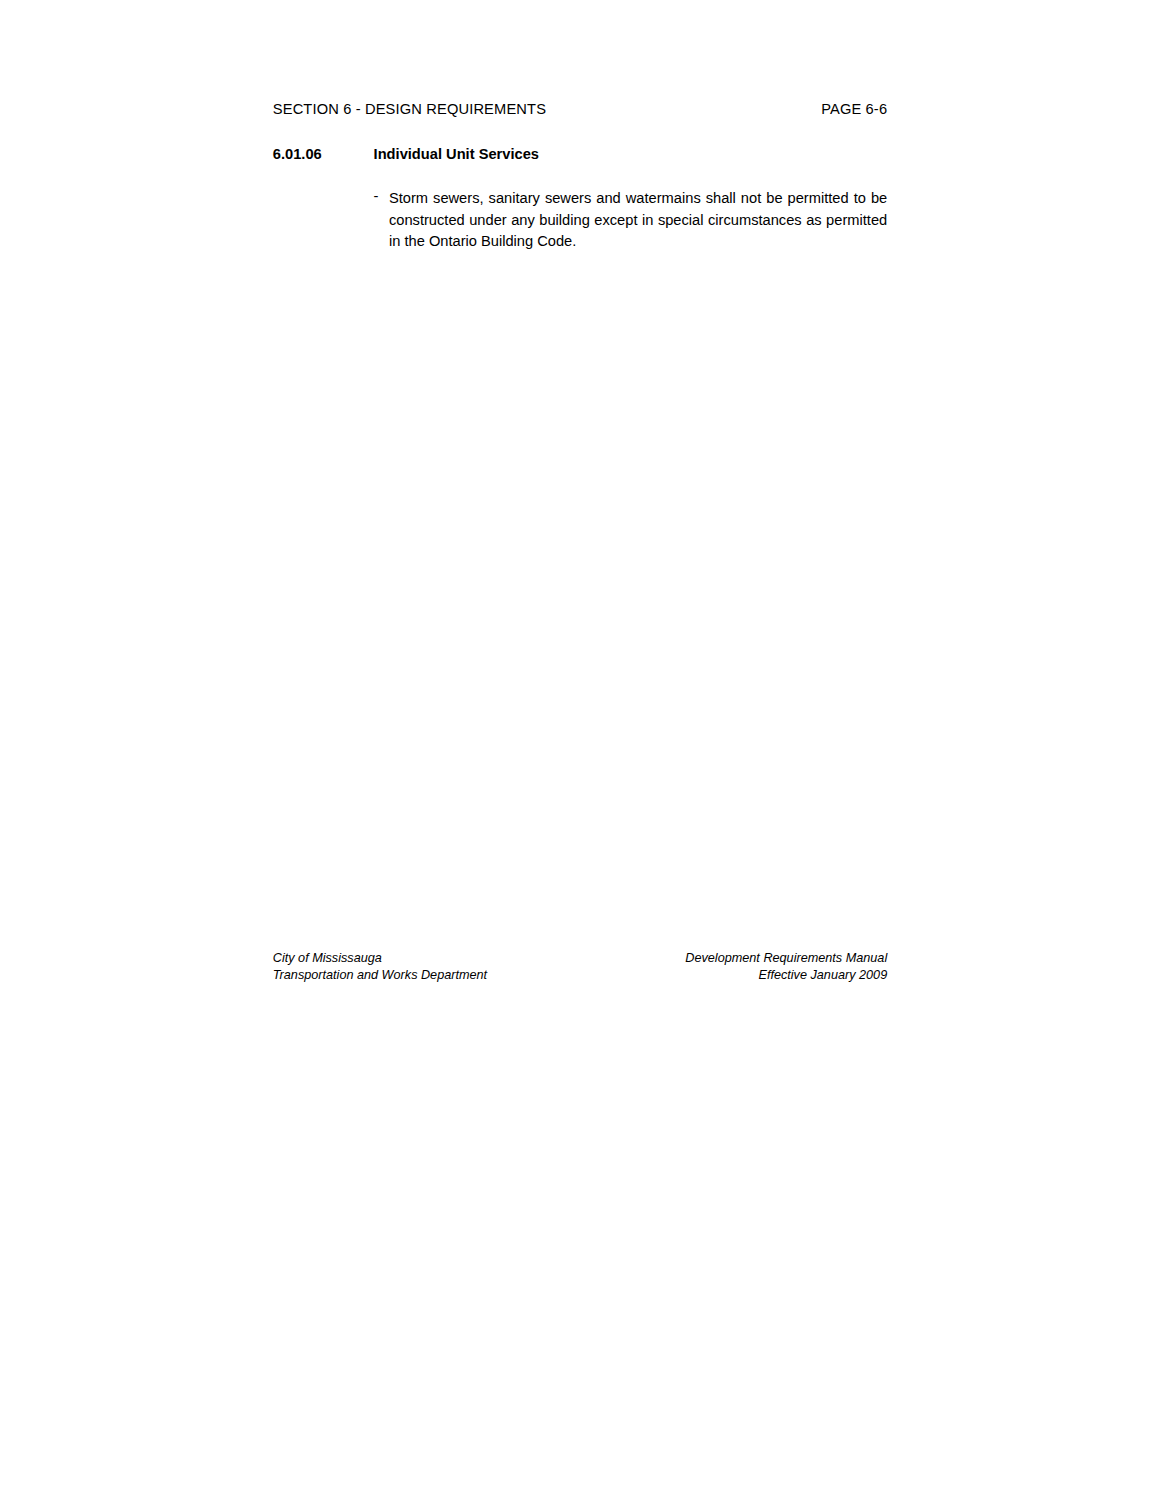Section 6 - Design Requirements
Page 6-6
6.01.06
Individual Unit Services
-
Storm sewers, sanitary sewers and watermains shall not be permitted to be constructed under any building except in special circumstances as permitted in the Ontario Building Code.
City of Mississauga Transportation and Works Department
Development Requirements Manual Effective January 2009